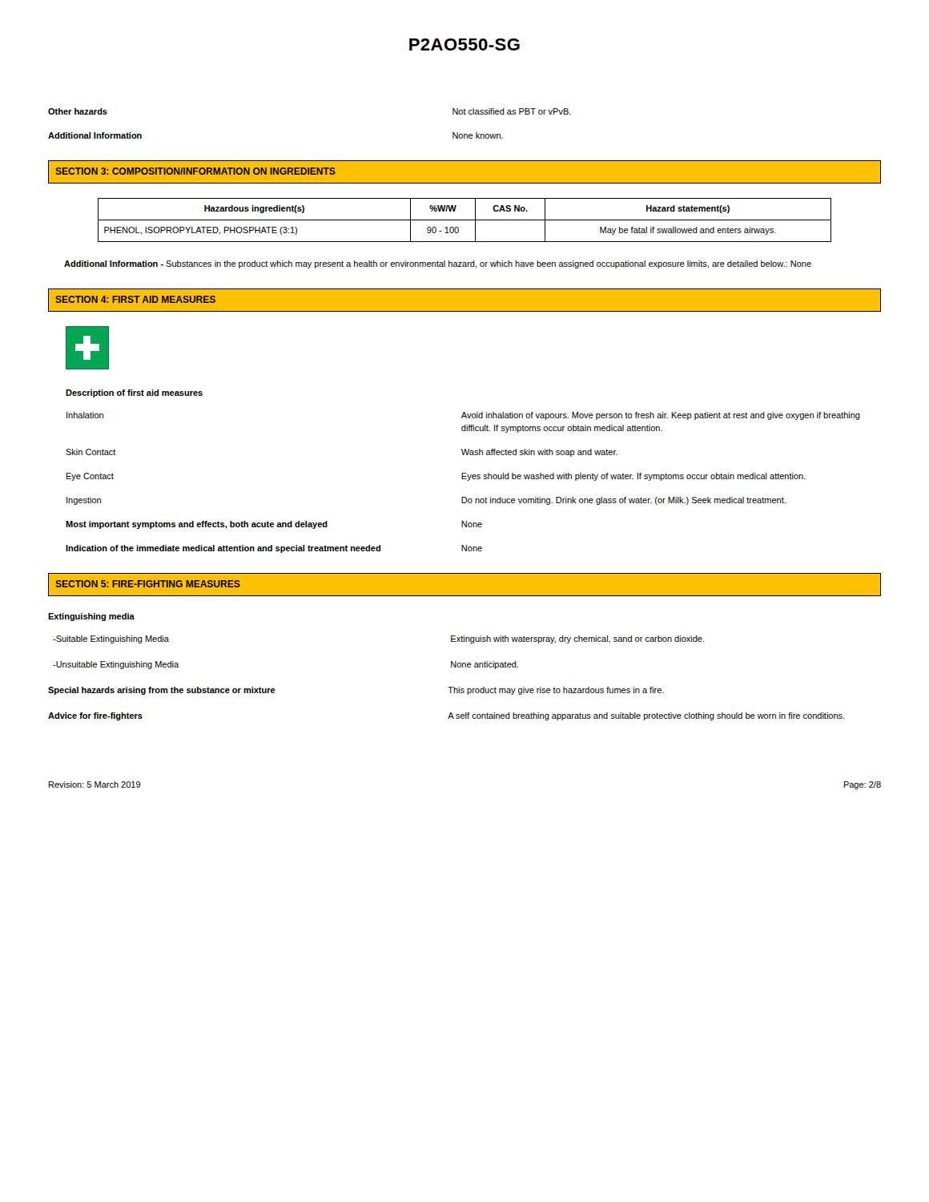P2AO550-SG
Other hazards
Not classified as PBT or vPvB.
Additional Information
None known.
SECTION 3: COMPOSITION/INFORMATION ON INGREDIENTS
| Hazardous ingredient(s) | %W/W | CAS No. | Hazard statement(s) |
| --- | --- | --- | --- |
| PHENOL, ISOPROPYLATED, PHOSPHATE (3:1) | 90 - 100 | | May be fatal if swallowed and enters airways. |
Additional Information - Substances in the product which may present a health or environmental hazard, or which have been assigned occupational exposure limits, are detailed below.: None
SECTION 4: FIRST AID MEASURES
Description of first aid measures
Inhalation
Avoid inhalation of vapours. Move person to fresh air. Keep patient at rest and give oxygen if breathing difficult. If symptoms occur obtain medical attention.
Skin Contact
Wash affected skin with soap and water.
Eye Contact
Eyes should be washed with plenty of water. If symptoms occur obtain medical attention.
Ingestion
Do not induce vomiting. Drink one glass of water. (or Milk.) Seek medical treatment.
Most important symptoms and effects, both acute and delayed
None
Indication of the immediate medical attention and special treatment needed
None
SECTION 5: FIRE-FIGHTING MEASURES
Extinguishing media
-Suitable Extinguishing Media
Extinguish with waterspray, dry chemical, sand or carbon dioxide.
-Unsuitable Extinguishing Media
None anticipated.
Special hazards arising from the substance or mixture
This product may give rise to hazardous fumes in a fire.
Advice for fire-fighters
A self contained breathing apparatus and suitable protective clothing should be worn in fire conditions.
Revision: 5 March 2019
Page: 2/8